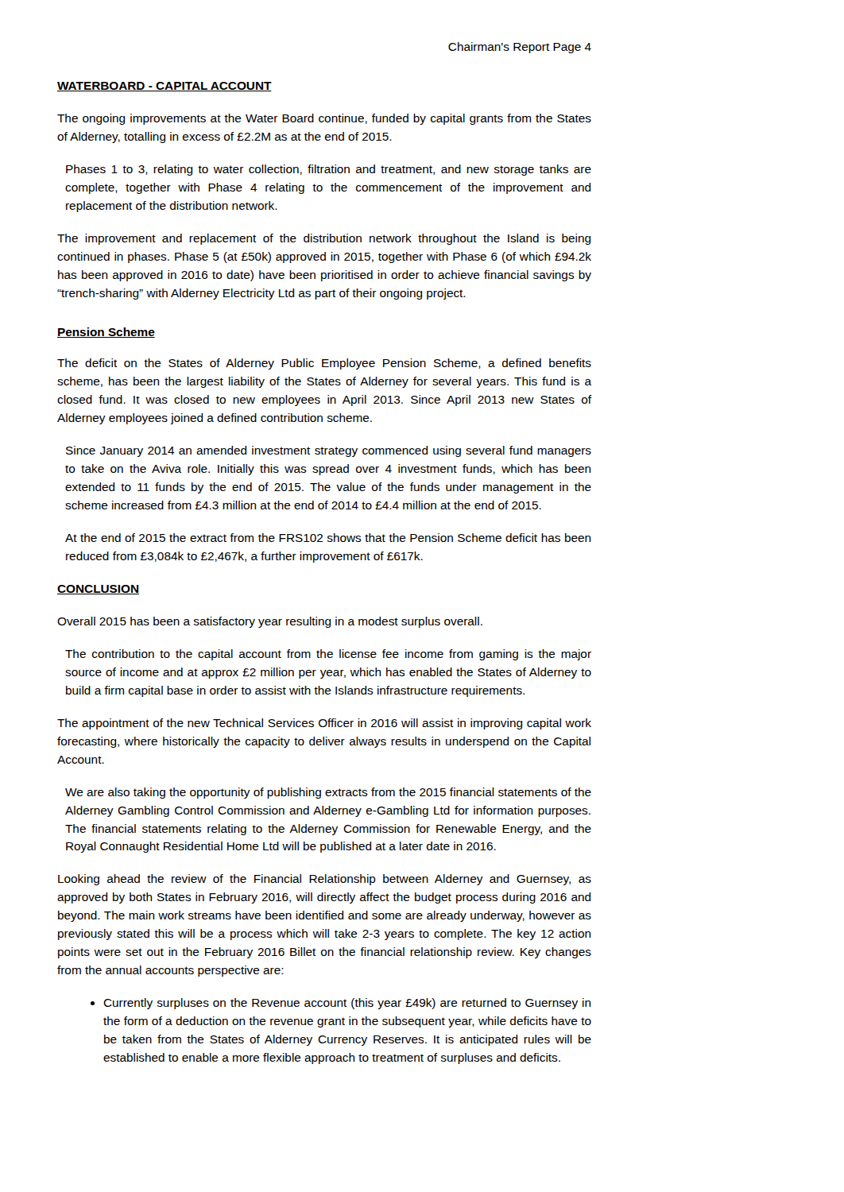Chairman's Report Page 4
Waterboard - Capital Account
The ongoing improvements at the Water Board continue, funded by capital grants from the States of Alderney, totalling in excess of £2.2M as at the end of 2015.
Phases 1 to 3, relating to water collection, filtration and treatment, and new storage tanks are complete, together with Phase 4 relating to the commencement of the improvement and replacement of the distribution network.
The improvement and replacement of the distribution network throughout the Island is being continued in phases. Phase 5 (at £50k) approved in 2015, together with Phase 6 (of which £94.2k has been approved in 2016 to date) have been prioritised in order to achieve financial savings by “trench-sharing” with Alderney Electricity Ltd as part of their ongoing project.
Pension Scheme
The deficit on the States of Alderney Public Employee Pension Scheme, a defined benefits scheme, has been the largest liability of the States of Alderney for several years. This fund is a closed fund. It was closed to new employees in April 2013. Since April 2013 new States of Alderney employees joined a defined contribution scheme.
Since January 2014 an amended investment strategy commenced using several fund managers to take on the Aviva role. Initially this was spread over 4 investment funds, which has been extended to 11 funds by the end of 2015. The value of the funds under management in the scheme increased from £4.3 million at the end of 2014 to £4.4 million at the end of 2015.
At the end of 2015 the extract from the FRS102 shows that the Pension Scheme deficit has been reduced from £3,084k to £2,467k, a further improvement of £617k.
Conclusion
Overall 2015 has been a satisfactory year resulting in a modest surplus overall.
The contribution to the capital account from the license fee income from gaming is the major source of income and at approx £2 million per year, which has enabled the States of Alderney to build a firm capital base in order to assist with the Islands infrastructure requirements.
The appointment of the new Technical Services Officer in 2016 will assist in improving capital work forecasting, where historically the capacity to deliver always results in underspend on the Capital Account.
We are also taking the opportunity of publishing extracts from the 2015 financial statements of the Alderney Gambling Control Commission and Alderney e-Gambling Ltd for information purposes. The financial statements relating to the Alderney Commission for Renewable Energy, and the Royal Connaught Residential Home Ltd will be published at a later date in 2016.
Looking ahead the review of the Financial Relationship between Alderney and Guernsey, as approved by both States in February 2016, will directly affect the budget process during 2016 and beyond. The main work streams have been identified and some are already underway, however as previously stated this will be a process which will take 2-3 years to complete. The key 12 action points were set out in the February 2016 Billet on the financial relationship review. Key changes from the annual accounts perspective are:
Currently surpluses on the Revenue account (this year £49k) are returned to Guernsey in the form of a deduction on the revenue grant in the subsequent year, while deficits have to be taken from the States of Alderney Currency Reserves. It is anticipated rules will be established to enable a more flexible approach to treatment of surpluses and deficits.